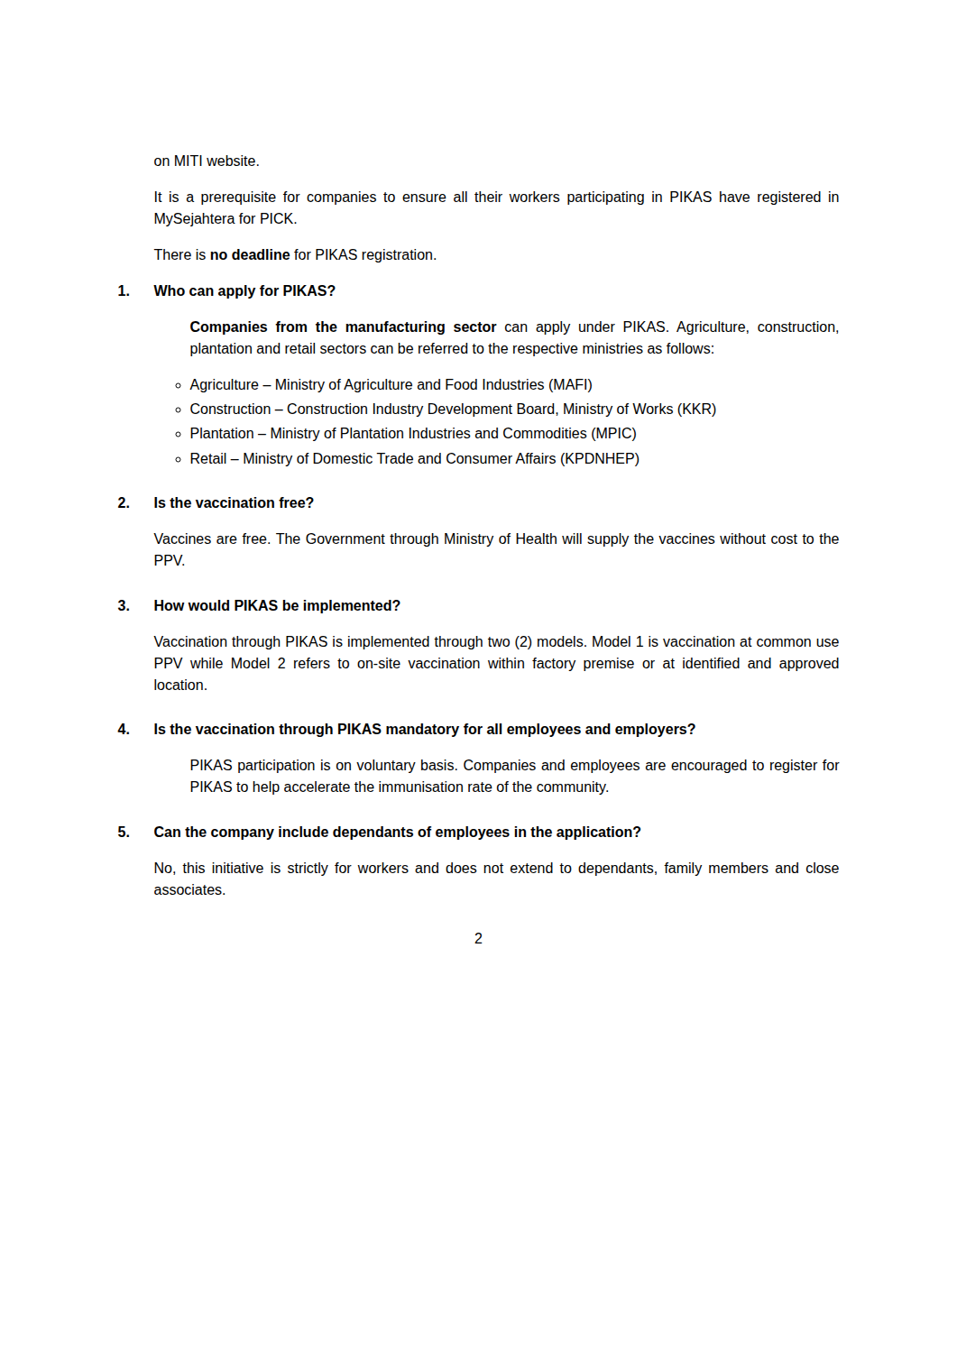on MITI website.
It is a prerequisite for companies to ensure all their workers participating in PIKAS have registered in MySejahtera for PICK.
There is no deadline for PIKAS registration.
Who can apply for PIKAS?
Companies from the manufacturing sector can apply under PIKAS. Agriculture, construction, plantation and retail sectors can be referred to the respective ministries as follows:
Agriculture – Ministry of Agriculture and Food Industries (MAFI)
Construction – Construction Industry Development Board, Ministry of Works (KKR)
Plantation – Ministry of Plantation Industries and Commodities (MPIC)
Retail – Ministry of Domestic Trade and Consumer Affairs (KPDNHEP)
Is the vaccination free?
Vaccines are free. The Government through Ministry of Health will supply the vaccines without cost to the PPV.
How would PIKAS be implemented?
Vaccination through PIKAS is implemented through two (2) models. Model 1 is vaccination at common use PPV while Model 2 refers to on-site vaccination within factory premise or at identified and approved location.
Is the vaccination through PIKAS mandatory for all employees and employers?
PIKAS participation is on voluntary basis. Companies and employees are encouraged to register for PIKAS to help accelerate the immunisation rate of the community.
Can the company include dependants of employees in the application?
No, this initiative is strictly for workers and does not extend to dependants, family members and close associates.
2